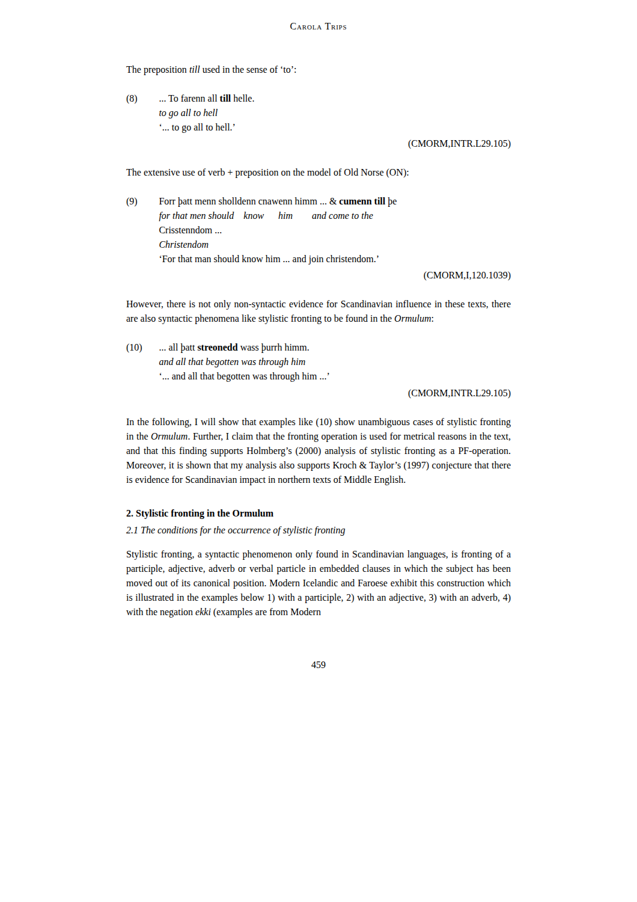Carola Trips
The preposition till used in the sense of ‘to’:
| (8) | ... To farenn all till helle. |
| | to go all to hell |
| | ‘... to go all to hell.’ |
(CMORM,INTR.L29.105)
The extensive use of verb + preposition on the model of Old Norse (ON):
| (9) | Forr þatt menn sholldenn cnawenn himm ... & cumenn till þe |
| | for that men should know him and come to the |
| | Crisstenndom ... |
| | Christendom |
| | ‘For that man should know him ... and join christendom.’ |
(CMORM,I,120.1039)
However, there is not only non-syntactic evidence for Scandinavian influence in these texts, there are also syntactic phenomena like stylistic fronting to be found in the Ormulum:
| (10) | ... all þatt streonedd wass þurrh himm. |
| | and all that begotten was through him |
| | ‘... and all that begotten was through him ...’ |
(CMORM,INTR.L29.105)
In the following, I will show that examples like (10) show unambiguous cases of stylistic fronting in the Ormulum. Further, I claim that the fronting operation is used for metrical reasons in the text, and that this finding supports Holmberg’s (2000) analysis of stylistic fronting as a PF-operation. Moreover, it is shown that my analysis also supports Kroch & Taylor’s (1997) conjecture that there is evidence for Scandinavian impact in northern texts of Middle English.
2. Stylistic fronting in the Ormulum
2.1 The conditions for the occurrence of stylistic fronting
Stylistic fronting, a syntactic phenomenon only found in Scandinavian languages, is fronting of a participle, adjective, adverb or verbal particle in embedded clauses in which the subject has been moved out of its canonical position. Modern Icelandic and Faroese exhibit this construction which is illustrated in the examples below 1) with a participle, 2) with an adjective, 3) with an adverb, 4) with the negation ekki (examples are from Modern
459